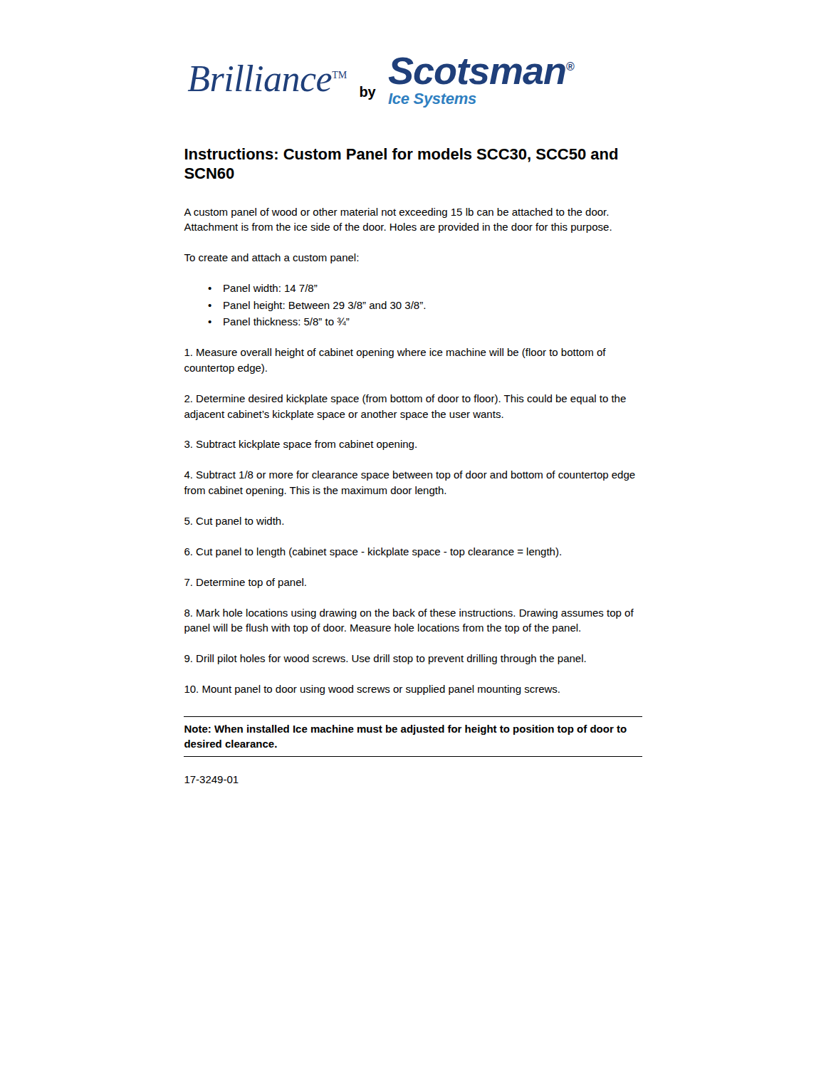BrillianceTM
by
Scotsman®
Ice Systems
Instructions: Custom Panel for models SCC30, SCC50 and SCN60
A custom panel of wood or other material not exceeding 15 lb can be attached to the door. Attachment is from the ice side of the door. Holes are provided in the door for this purpose.
To create and attach a custom panel:
Panel width: 14 7/8”
Panel height: Between 29 3/8” and 30 3/8”.
Panel thickness: 5/8” to ¾”
1. Measure overall height of cabinet opening where ice machine will be (floor to bottom of countertop edge).
2. Determine desired kickplate space (from bottom of door to floor). This could be equal to the adjacent cabinet’s kickplate space or another space the user wants.
3. Subtract kickplate space from cabinet opening.
4. Subtract 1/8 or more for clearance space between top of door and bottom of countertop edge from cabinet opening. This is the maximum door length.
5. Cut panel to width.
6. Cut panel to length (cabinet space - kickplate space - top clearance = length).
7. Determine top of panel.
8. Mark hole locations using drawing on the back of these instructions. Drawing assumes top of panel will be flush with top of door. Measure hole locations from the top of the panel.
9. Drill pilot holes for wood screws. Use drill stop to prevent drilling through the panel.
10. Mount panel to door using wood screws or supplied panel mounting screws.
Note: When installed Ice machine must be adjusted for height to position top of door to desired clearance.
17-3249-01